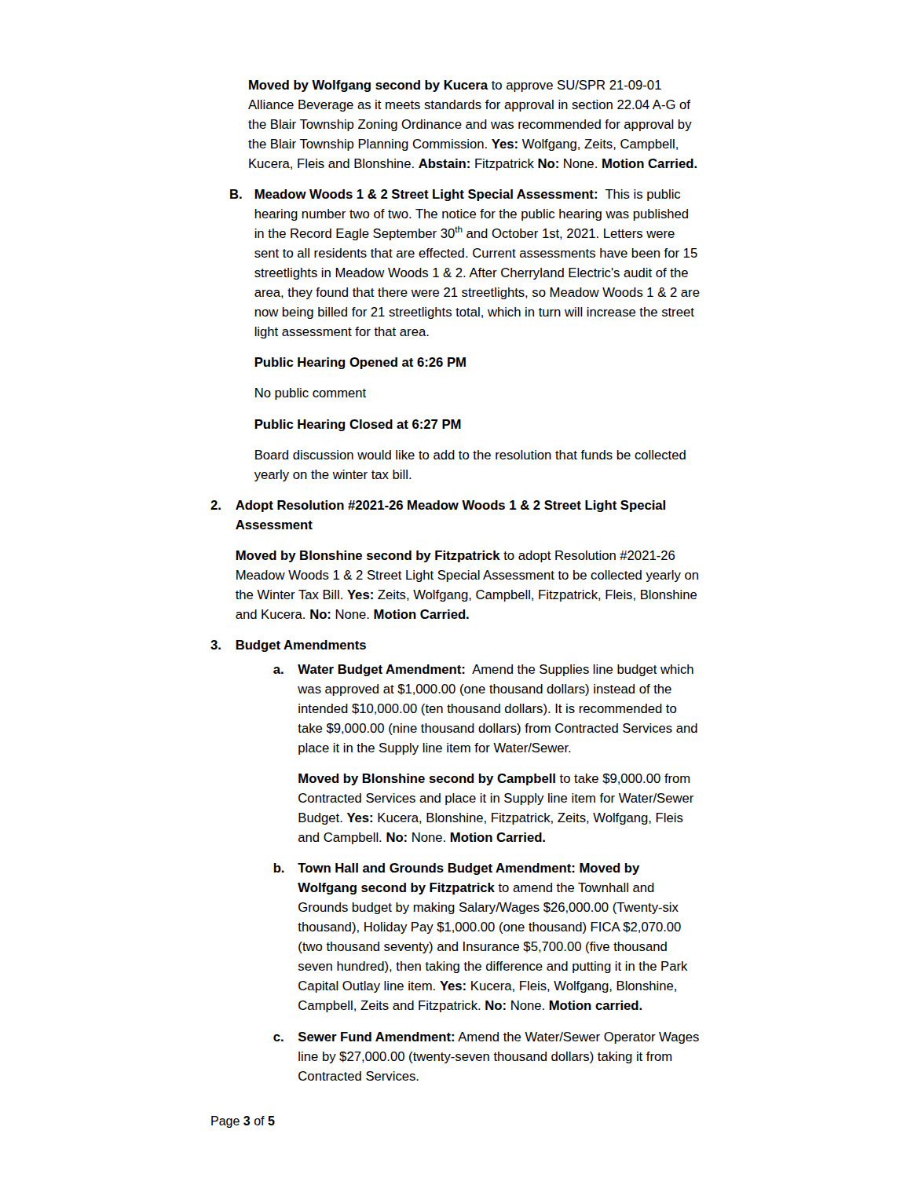Moved by Wolfgang second by Kucera to approve SU/SPR 21-09-01 Alliance Beverage as it meets standards for approval in section 22.04 A-G of the Blair Township Zoning Ordinance and was recommended for approval by the Blair Township Planning Commission. Yes: Wolfgang, Zeits, Campbell, Kucera, Fleis and Blonshine. Abstain: Fitzpatrick No: None. Motion Carried.
B.
Meadow Woods 1 & 2 Street Light Special Assessment: This is public hearing number two of two. The notice for the public hearing was published in the Record Eagle September 30th and October 1st, 2021. Letters were sent to all residents that are effected. Current assessments have been for 15 streetlights in Meadow Woods 1 & 2. After Cherryland Electric's audit of the area, they found that there were 21 streetlights, so Meadow Woods 1 & 2 are now being billed for 21 streetlights total, which in turn will increase the street light assessment for that area.
Public Hearing Opened at 6:26 PM
No public comment
Public Hearing Closed at 6:27 PM
Board discussion would like to add to the resolution that funds be collected yearly on the winter tax bill.
2.
Adopt Resolution #2021-26 Meadow Woods 1 & 2 Street Light Special Assessment
Moved by Blonshine second by Fitzpatrick to adopt Resolution #2021-26 Meadow Woods 1 & 2 Street Light Special Assessment to be collected yearly on the Winter Tax Bill. Yes: Zeits, Wolfgang, Campbell, Fitzpatrick, Fleis, Blonshine and Kucera. No: None. Motion Carried.
3.
Budget Amendments
a.
Water Budget Amendment: Amend the Supplies line budget which was approved at $1,000.00 (one thousand dollars) instead of the intended $10,000.00 (ten thousand dollars). It is recommended to take $9,000.00 (nine thousand dollars) from Contracted Services and place it in the Supply line item for Water/Sewer.
Moved by Blonshine second by Campbell to take $9,000.00 from Contracted Services and place it in Supply line item for Water/Sewer Budget. Yes: Kucera, Blonshine, Fitzpatrick, Zeits, Wolfgang, Fleis and Campbell. No: None. Motion Carried.
b.
Town Hall and Grounds Budget Amendment: Moved by Wolfgang second by Fitzpatrick to amend the Townhall and Grounds budget by making Salary/Wages $26,000.00 (Twenty-six thousand), Holiday Pay $1,000.00 (one thousand) FICA $2,070.00 (two thousand seventy) and Insurance $5,700.00 (five thousand seven hundred), then taking the difference and putting it in the Park Capital Outlay line item. Yes: Kucera, Fleis, Wolfgang, Blonshine, Campbell, Zeits and Fitzpatrick. No: None. Motion carried.
c.
Sewer Fund Amendment: Amend the Water/Sewer Operator Wages line by $27,000.00 (twenty-seven thousand dollars) taking it from Contracted Services.
Page 3 of 5